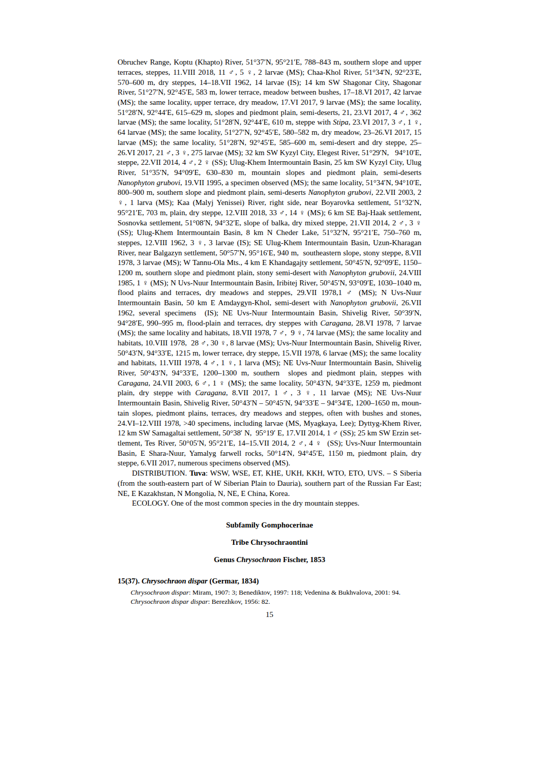Obruchev Range, Koptu (Khapto) River, 51°37′N, 95°21′E, 788–843 m, southern slope and upper terraces, steppes, 11.VIII 2018, 11 ♂, 5 ♀, 2 larvae (MS); Chaa-Khol River, 51°34′N, 92°23′E, 570–600 m, dry steppes, 14–18.VII 1962, 14 larvae (IS); 14 km SW Shagonar City, Shagonar River, 51°27′N, 92°45′E, 583 m, lower terrace, meadow between bushes, 17–18.VI 2017, 42 larvae (MS); the same locality, upper terrace, dry meadow, 17.VI 2017, 9 larvae (MS); the same locality, 51°28′N, 92°44′E, 615–629 m, slopes and piedmont plain, semi-deserts, 21, 23.VI 2017, 4 ♂, 362 larvae (MS); the same locality, 51°28′N, 92°44′E, 610 m, steppe with Stipa, 23.VI 2017, 3 ♂, 1 ♀, 64 larvae (MS); the same locality, 51°27′N, 92°45′E, 580–582 m, dry meadow, 23–26.VI 2017, 15 larvae (MS); the same locality, 51°28′N, 92°45′E, 585–600 m, semi-desert and dry steppe, 25–26.VI 2017, 21 ♂, 3 ♀, 275 larvae (MS); 32 km SW Kyzyl City, Elegest River, 51°29′N, 94°10′E, steppe, 22.VII 2014, 4 ♂, 2 ♀ (SS); Ulug-Khem Intermountain Basin, 25 km SW Kyzyl City, Ulug River, 51°35′N, 94°09′E, 630–830 m, mountain slopes and piedmont plain, semi-deserts Nanophyton grubovi, 19.VII 1995, a specimen observed (MS); the same locality, 51°34′N, 94°10′E, 800–900 m, southern slope and piedmont plain, semi-deserts Nanophyton grubovi, 22.VII 2003, 2 ♀, 1 larva (MS); Kaa (Malyj Yenissei) River, right side, near Boyarovka settlement, 51°32′N, 95°21′E, 703 m, plain, dry steppe, 12.VIII 2018, 33 ♂, 14 ♀ (MS); 6 km SE Baj-Haak settlement, Sosnovka settlement, 51°08′N, 94°32′E, slope of balka, dry mixed steppe, 21.VII 2014, 2 ♂, 3 ♀ (SS); Ulug-Khem Intermountain Basin, 8 km N Cheder Lake, 51°32′N, 95°21′E, 750–760 m, steppes, 12.VIII 1962, 3 ♀, 3 larvae (IS); SE Ulug-Khem Intermountain Basin, Uzun-Kharagan River, near Balgazyn settlement, 50°57′N, 95°16′E, 940 m, southeastern slope, stony steppe, 8.VII 1978, 3 larvae (MS); W Tannu-Ola Mts., 4 km E Khandagajty settlement, 50°45′N, 92°09′E, 1150–1200 m, southern slope and piedmont plain, stony semi-desert with Nanophyton grubovii, 24.VIII 1985, 1 ♀ (MS); N Uvs-Nuur Intermountain Basin, Iribitej River, 50°45′N, 93°09′E, 1030–1040 m, flood plains and terraces, dry meadows and steppes, 29.VII 1978,1 ♂ (MS); N Uvs-Nuur Intermountain Basin, 50 km E Amdaygyn-Khol, semi-desert with Nanophyton grubovii, 26.VII 1962, several specimens (IS); NE Uvs-Nuur Intermountain Basin, Shivelig River, 50°39′N, 94°28′E, 990–995 m, flood-plain and terraces, dry steppes with Caragana, 28.VI 1978, 7 larvae (MS); the same locality and habitats, 18.VII 1978, 7 ♂, 9 ♀, 74 larvae (MS); the same locality and habitats, 10.VIII 1978, 28 ♂, 30 ♀, 8 larvae (MS); Uvs-Nuur Intermountain Basin, Shivelig River, 50°43′N, 94°33′E, 1215 m, lower terrace, dry steppe, 15.VII 1978, 6 larvae (MS); the same locality and habitats, 11.VIII 1978, 4 ♂, 1 ♀, 1 larva (MS); NE Uvs-Nuur Intermountain Basin, Shivelig River, 50°43′N, 94°33′E, 1200–1300 m, southern slopes and piedmont plain, steppes with Caragana, 24.VII 2003, 6 ♂, 1 ♀ (MS); the same locality, 50°43′N, 94°33′E, 1259 m, piedmont plain, dry steppe with Caragana, 8.VII 2017, 1 ♂, 3 ♀, 11 larvae (MS); NE Uvs-Nuur Intermountain Basin, Shivelig River, 50°43′N – 50°45′N, 94°33′E – 94°34′E, 1200–1650 m, mountain slopes, piedmont plains, terraces, dry meadows and steppes, often with bushes and stones, 24.VI–12.VIII 1978, >40 specimens, including larvae (MS, Myagkaya, Lee); Dyttyg-Khem River, 12 km SW Samagaltai settlement, 50°38′ N, 95°19′ E, 17.VII 2014, 1 ♂ (SS); 25 km SW Erzin settlement, Tes River, 50°05′N, 95°21′E, 14–15.VII 2014, 2 ♂, 4 ♀ (SS); Uvs-Nuur Intermountain Basin, E Shara-Nuur, Yamalyg farwell rocks, 50°14′N, 94°45′E, 1150 m, piedmont plain, dry steppe, 6.VII 2017, numerous specimens observed (MS).
DISTRIBUTION. Tuva: WSW, WSE, ET, KHE, UKH, KKH, WTO, ETO, UVS. – S Siberia (from the south-eastern part of W Siberian Plain to Dauria), southern part of the Russian Far East; NE, E Kazakhstan, N Mongolia, N, NE, E China, Korea.
ECOLOGY. One of the most common species in the dry mountain steppes.
Subfamily Gomphocerinae
Tribe Chrysochraontini
Genus Chrysochraon Fischer, 1853
15(37). Chrysochraon dispar (Germar, 1834)
Chrysochraon dispar: Miram, 1907: 3; Benediktov, 1997: 118; Vedenina & Bukhvalova, 2001: 94.
Chrysochraon dispar dispar: Berezhkov, 1956: 82.
15